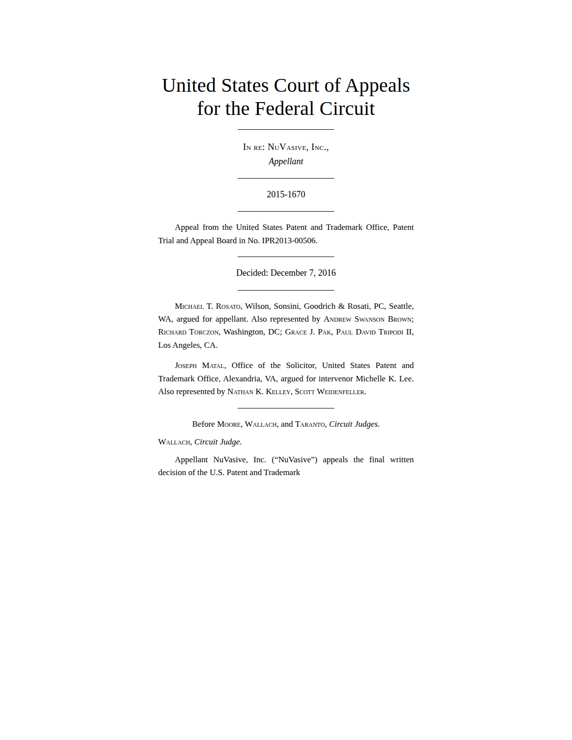United States Court of Appeals
for the Federal Circuit
In re: NuVasive, Inc.,
Appellant
2015-1670
Appeal from the United States Patent and Trademark Office, Patent Trial and Appeal Board in No. IPR2013-00506.
Decided: December 7, 2016
Michael T. Rosato, Wilson, Sonsini, Goodrich & Rosati, PC, Seattle, WA, argued for appellant. Also represented by Andrew Swanson Brown; Richard Torczon, Washington, DC; Grace J. Pak, Paul David Tripodi II, Los Angeles, CA.
Joseph Matal, Office of the Solicitor, United States Patent and Trademark Office, Alexandria, VA, argued for intervenor Michelle K. Lee. Also represented by Nathan K. Kelley, Scott Weidenfeller.
Before Moore, Wallach, and Taranto, Circuit Judges.
Wallach, Circuit Judge.
Appellant NuVasive, Inc. (“NuVasive”) appeals the final written decision of the U.S. Patent and Trademark